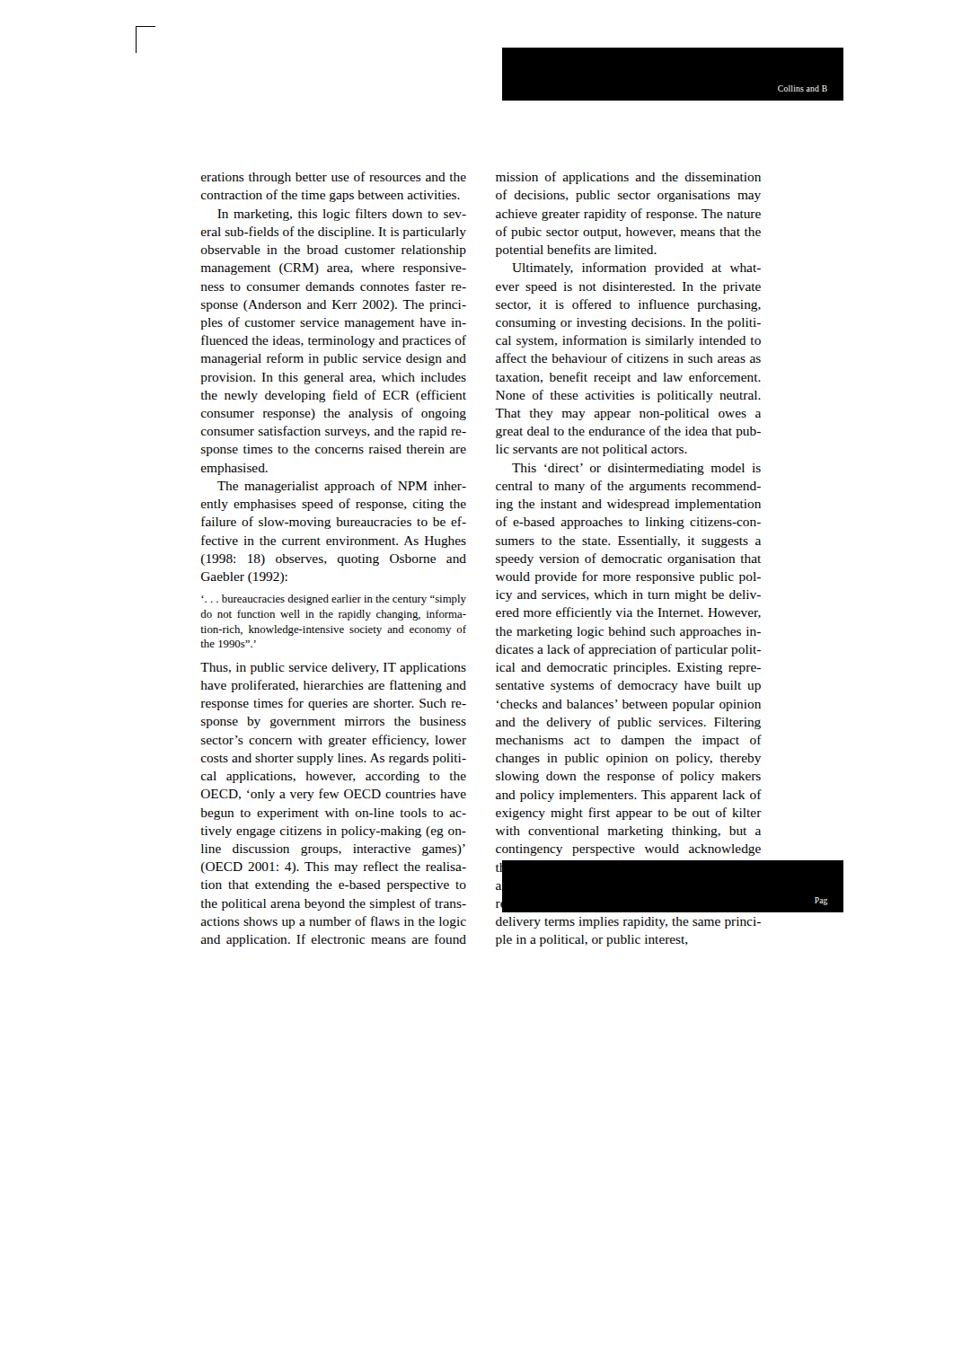Collins and B
Pag
erations through better use of resources and the contraction of the time gaps between activities.
In marketing, this logic filters down to several sub-fields of the discipline. It is particularly observable in the broad customer relationship management (CRM) area, where responsiveness to consumer demands connotes faster response (Anderson and Kerr 2002). The principles of customer service management have influenced the ideas, terminology and practices of managerial reform in public service design and provision. In this general area, which includes the newly developing field of ECR (efficient consumer response) the analysis of ongoing consumer satisfaction surveys, and the rapid response times to the concerns raised therein are emphasised.
The managerialist approach of NPM inherently emphasises speed of response, citing the failure of slow-moving bureaucracies to be effective in the current environment. As Hughes (1998: 18) observes, quoting Osborne and Gaebler (1992):
‘. . . bureaucracies designed earlier in the century “simply do not function well in the rapidly changing, information-rich, knowledge-intensive society and economy of the 1990s”.’
Thus, in public service delivery, IT applications have proliferated, hierarchies are flattening and response times for queries are shorter. Such response by government mirrors the business sector’s concern with greater efficiency, lower costs and shorter supply lines. As regards political applications, however, according to the OECD, ‘only a very few OECD countries have begun to experiment with on-line tools to actively engage citizens in policy-making (eg on-line discussion groups, interactive games)’ (OECD 2001: 4). This may reflect the realisation that extending the e-based perspective to the political arena beyond the simplest of transactions shows up a number of flaws in the logic and application. If electronic means are found to augment the availability of forms, the submission of applications and the dissemination of decisions, public sector organisations may achieve greater rapidity of response. The nature of pubic sector output, however, means that the potential benefits are limited.
Ultimately, information provided at whatever speed is not disinterested. In the private sector, it is offered to influence purchasing, consuming or investing decisions. In the political system, information is similarly intended to affect the behaviour of citizens in such areas as taxation, benefit receipt and law enforcement. None of these activities is politically neutral. That they may appear non-political owes a great deal to the endurance of the idea that public servants are not political actors.
This ‘direct’ or disintermediating model is central to many of the arguments recommending the instant and widespread implementation of e-based approaches to linking citizens-consumers to the state. Essentially, it suggests a speedy version of democratic organisation that would provide for more responsive public policy and services, which in turn might be delivered more efficiently via the Internet. However, the marketing logic behind such approaches indicates a lack of appreciation of particular political and democratic principles. Existing representative systems of democracy have built up ‘checks and balances’ between popular opinion and the delivery of public services. Filtering mechanisms act to dampen the impact of changes in public opinion on policy, thereby slowing down the response of policy makers and policy implementers. This apparent lack of exigency might first appear to be out of kilter with conventional marketing thinking, but a contingency perspective would acknowledge the critical interdependency of public service and political imperatives. That is, it would recognise that while responsiveness in service delivery terms implies rapidity, the same principle in a political, or public interest,